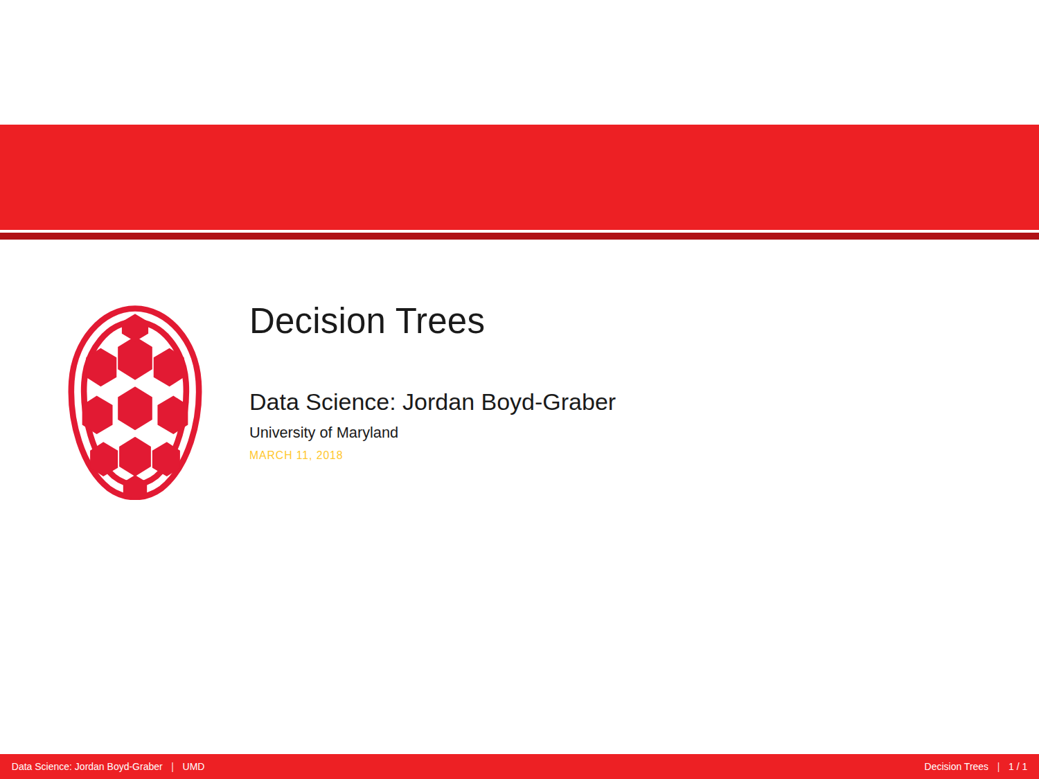Decision Trees
Data Science: Jordan Boyd-Graber
University of Maryland
MARCH 11, 2018
Data Science: Jordan Boyd-Graber | UMD
Decision Trees | 1 / 1